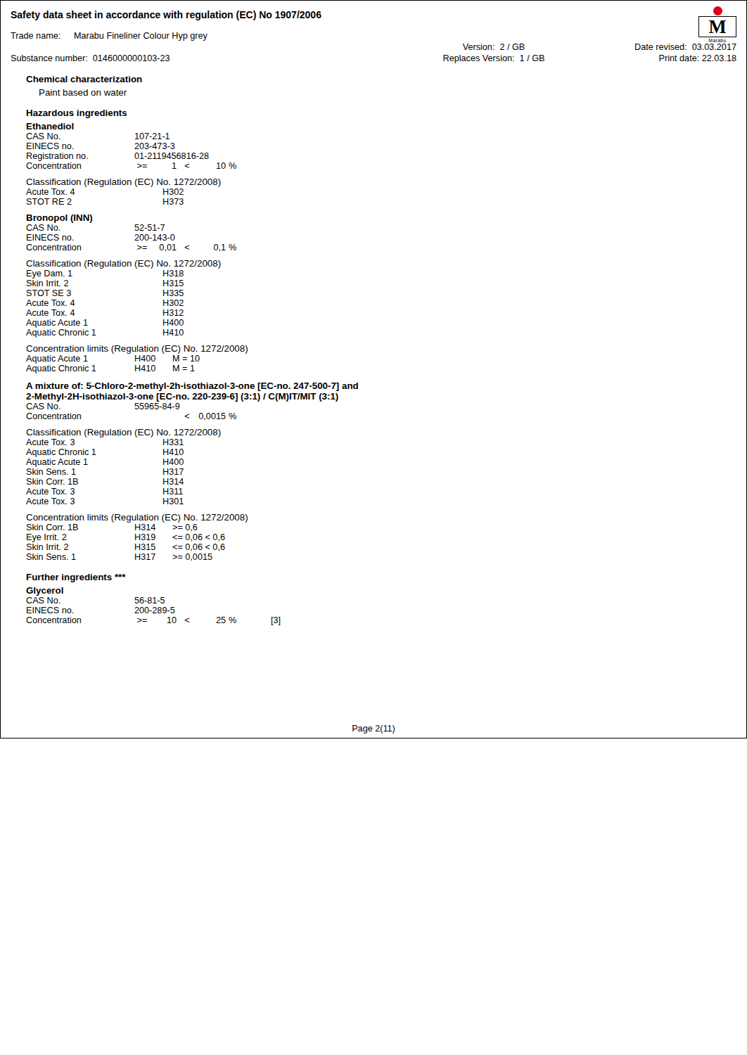M
Marabu
Safety data sheet in accordance with regulation (EC) No 1907/2006
| Trade name: | Marabu Fineliner Colour Hyp grey | | |
| | | Version: 2 / GB | Date revised: 03.03.2017 |
| Substance number: 0146000000103-23 | Replaces Version: 1 / GB | Print date: 22.03.18 |
Chemical characterization
Paint based on water
Hazardous ingredients
Ethanediol
| CAS No. | 107-21-1 |
| EINECS no. | 203-473-3 |
| Registration no. | 01-2119456816-28 |
| Concentration | >= | 1 | < | 10 | % |
Classification (Regulation (EC) No. 1272/2008)
| Acute Tox. 4 | H302 |
| STOT RE 2 | H373 |
Bronopol (INN)
| CAS No. | 52-51-7 |
| EINECS no. | 200-143-0 |
| Concentration | >= | 0,01 | < | 0,1 | % |
Classification (Regulation (EC) No. 1272/2008)
| Eye Dam. 1 | H318 |
| Skin Irrit. 2 | H315 |
| STOT SE 3 | H335 |
| Acute Tox. 4 | H302 |
| Acute Tox. 4 | H312 |
| Aquatic Acute 1 | H400 |
| Aquatic Chronic 1 | H410 |
Concentration limits (Regulation (EC) No. 1272/2008)
| Aquatic Acute 1 | H400 | M = 10 |
| Aquatic Chronic 1 | H410 | M = 1 |
A mixture of: 5-Chloro-2-methyl-2h-isothiazol-3-one [EC-no. 247-500-7] and
2-Methyl-2H-isothiazol-3-one [EC-no. 220-239-6] (3:1) / C(M)IT/MIT (3:1)
| CAS No. | 55965-84-9 |
| Concentration | | | < | 0,0015 | % |
Classification (Regulation (EC) No. 1272/2008)
| Acute Tox. 3 | H331 |
| Aquatic Chronic 1 | H410 |
| Aquatic Acute 1 | H400 |
| Skin Sens. 1 | H317 |
| Skin Corr. 1B | H314 |
| Acute Tox. 3 | H311 |
| Acute Tox. 3 | H301 |
Concentration limits (Regulation (EC) No. 1272/2008)
| Skin Corr. 1B | H314 | >= 0,6 |
| Eye Irrit. 2 | H319 | <= 0,06 < 0,6 |
| Skin Irrit. 2 | H315 | <= 0,06 < 0,6 |
| Skin Sens. 1 | H317 | >= 0,0015 |
Further ingredients ***
Glycerol
| CAS No. | 56-81-5 |
| EINECS no. | 200-289-5 |
| Concentration | >= | 10 | < | 25 | % | [3] |
Page 2(11)